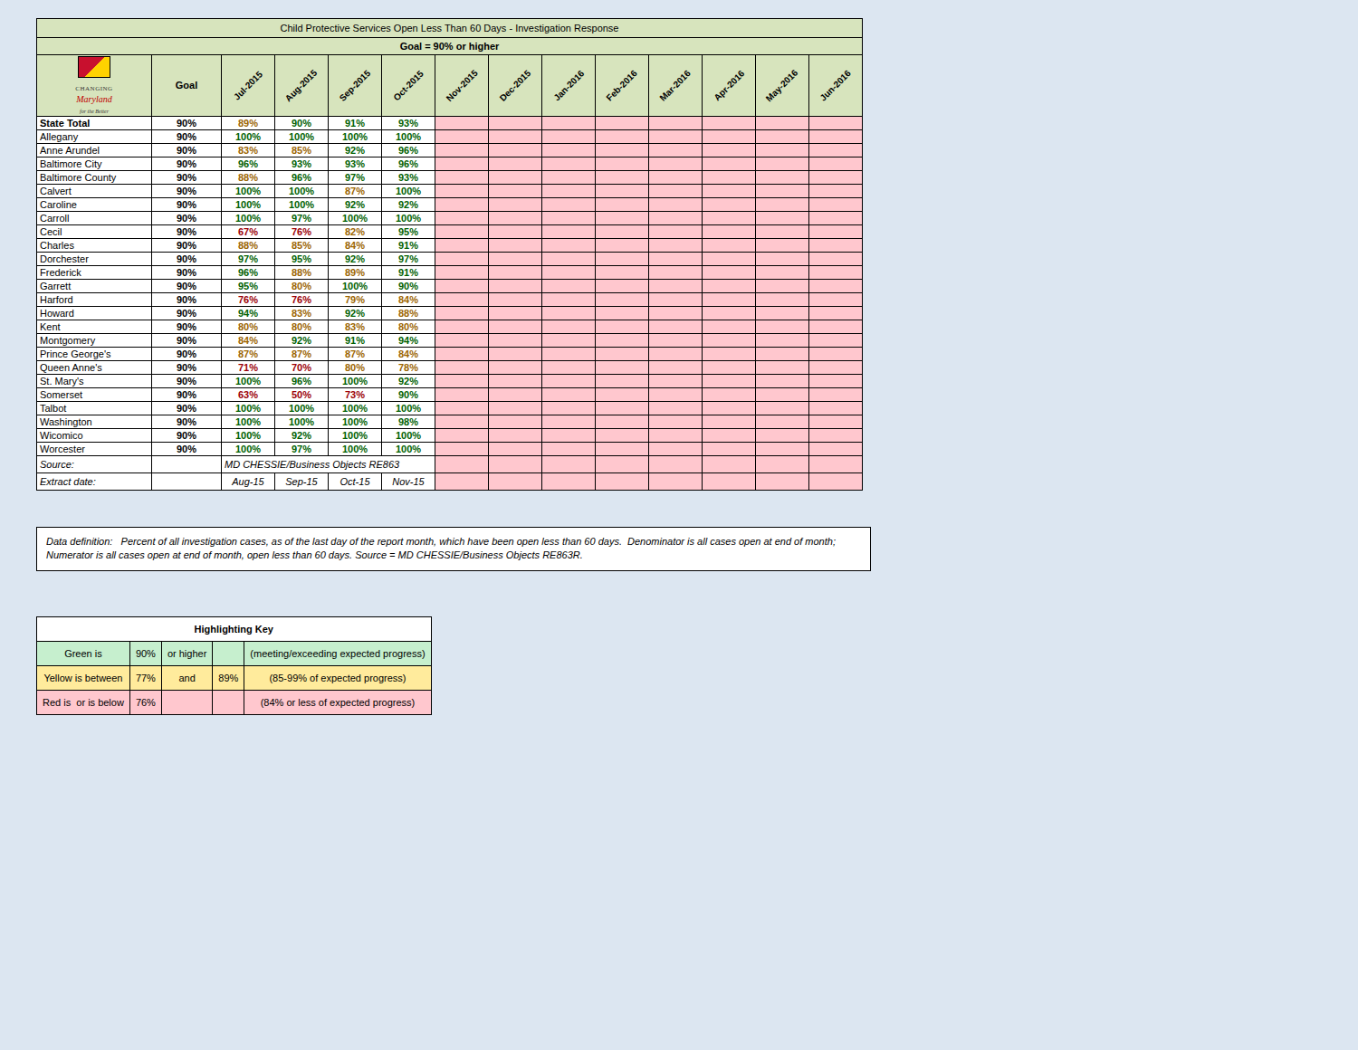| Child Protective Services Open Less Than 60 Days - Investigation Response |
| Goal = 90% or higher |
| CHANGING Maryland for the Better | Goal | Jul-2015 | Aug-2015 | Sep-2015 | Oct-2015 | Nov-2015 | Dec-2015 | Jan-2016 | Feb-2016 | Mar-2016 | Apr-2016 | May-2016 | Jun-2016 |
| State Total | 90% | 89% | 90% | 91% | 93% | | | | | | | | |
| Allegany | 90% | 100% | 100% | 100% | 100% | | | | | | | | |
| Anne Arundel | 90% | 83% | 85% | 92% | 96% | | | | | | | | |
| Baltimore City | 90% | 96% | 93% | 93% | 96% | | | | | | | | |
| Baltimore County | 90% | 88% | 96% | 97% | 93% | | | | | | | | |
| Calvert | 90% | 100% | 100% | 87% | 100% | | | | | | | | |
| Caroline | 90% | 100% | 100% | 92% | 92% | | | | | | | | |
| Carroll | 90% | 100% | 97% | 100% | 100% | | | | | | | | |
| Cecil | 90% | 67% | 76% | 82% | 95% | | | | | | | | |
| Charles | 90% | 88% | 85% | 84% | 91% | | | | | | | | |
| Dorchester | 90% | 97% | 95% | 92% | 97% | | | | | | | | |
| Frederick | 90% | 96% | 88% | 89% | 91% | | | | | | | | |
| Garrett | 90% | 95% | 80% | 100% | 90% | | | | | | | | |
| Harford | 90% | 76% | 76% | 79% | 84% | | | | | | | | |
| Howard | 90% | 94% | 83% | 92% | 88% | | | | | | | | |
| Kent | 90% | 80% | 80% | 83% | 80% | | | | | | | | |
| Montgomery | 90% | 84% | 92% | 91% | 94% | | | | | | | | |
| Prince George's | 90% | 87% | 87% | 87% | 84% | | | | | | | | |
| Queen Anne's | 90% | 71% | 70% | 80% | 78% | | | | | | | | |
| St. Mary's | 90% | 100% | 96% | 100% | 92% | | | | | | | | |
| Somerset | 90% | 63% | 50% | 73% | 90% | | | | | | | | |
| Talbot | 90% | 100% | 100% | 100% | 100% | | | | | | | | |
| Washington | 90% | 100% | 100% | 100% | 98% | | | | | | | | |
| Wicomico | 90% | 100% | 92% | 100% | 100% | | | | | | | | |
| Worcester | 90% | 100% | 97% | 100% | 100% | | | | | | | | |
| Source: | | MD CHESSIE/Business Objects RE863 | | | | | | | | |
| Extract date: | | Aug-15 | Sep-15 | Oct-15 | Nov-15 | | | | | | | | |
Data definition: Percent of all investigation cases, as of the last day of the report month, which have been open less than 60 days. Denominator is all cases open at end of month; Numerator is all cases open at end of month, open less than 60 days. Source = MD CHESSIE/Business Objects RE863R.
| Highlighting Key |
| Green is | 90% | or higher | | (meeting/exceeding expected progress) |
| Yellow is between | 77% | and | 89% | (85-99% of expected progress) |
| Red is or is below | 76% | | | (84% or less of expected progress) |